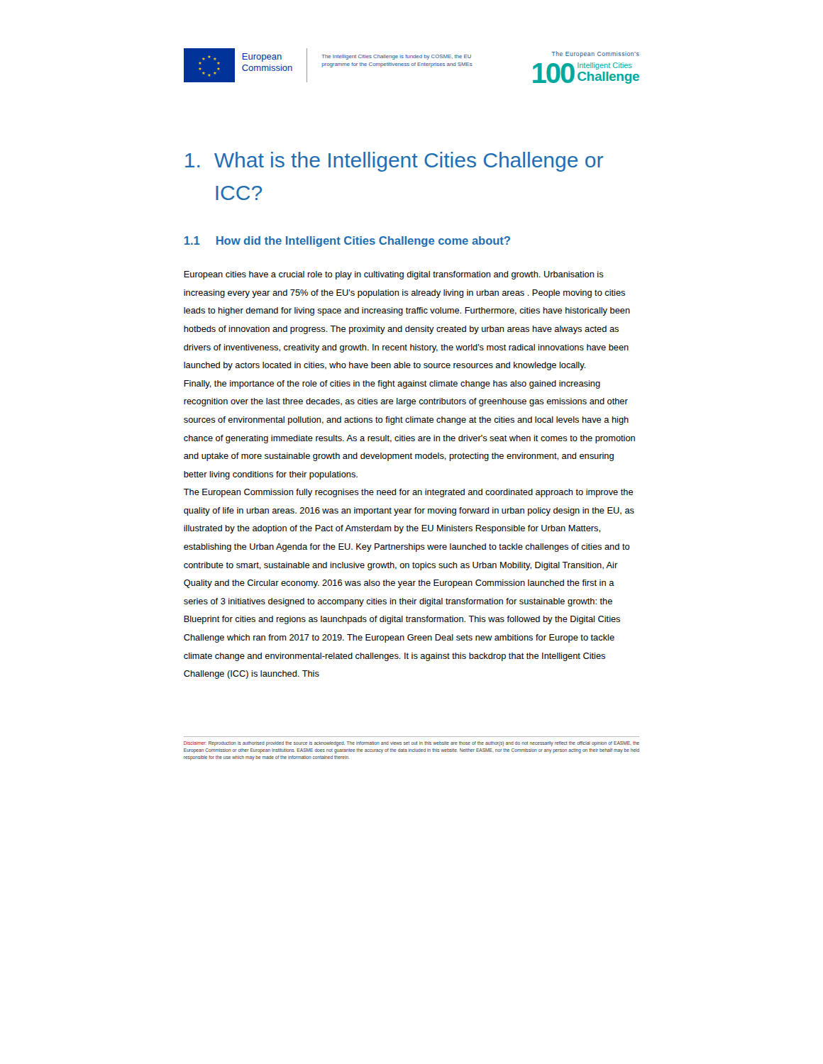★ ★ ★ ★ ★ ★ ★ ★ ★ ★
European
Commission
The Intelligent Cities Challenge is funded by COSME, the EU
programme for the Competitiveness of Enterprises and SMEs
The European Commission's
100
Intelligent Cities
Challenge
1. What is the Intelligent Cities Challenge or ICC?
1.1 How did the Intelligent Cities Challenge come about?
European cities have a crucial role to play in cultivating digital transformation and growth. Urbanisation is increasing every year and 75% of the EU's population is already living in urban areas . People moving to cities leads to higher demand for living space and increasing traffic volume. Furthermore, cities have historically been hotbeds of innovation and progress. The proximity and density created by urban areas have always acted as drivers of inventiveness, creativity and growth. In recent history, the world's most radical innovations have been launched by actors located in cities, who have been able to source resources and knowledge locally.
Finally, the importance of the role of cities in the fight against climate change has also gained increasing recognition over the last three decades, as cities are large contributors of greenhouse gas emissions and other sources of environmental pollution, and actions to fight climate change at the cities and local levels have a high chance of generating immediate results. As a result, cities are in the driver's seat when it comes to the promotion and uptake of more sustainable growth and development models, protecting the environment, and ensuring better living conditions for their populations.
The European Commission fully recognises the need for an integrated and coordinated approach to improve the quality of life in urban areas. 2016 was an important year for moving forward in urban policy design in the EU, as illustrated by the adoption of the Pact of Amsterdam by the EU Ministers Responsible for Urban Matters, establishing the Urban Agenda for the EU. Key Partnerships were launched to tackle challenges of cities and to contribute to smart, sustainable and inclusive growth, on topics such as Urban Mobility, Digital Transition, Air Quality and the Circular economy. 2016 was also the year the European Commission launched the first in a series of 3 initiatives designed to accompany cities in their digital transformation for sustainable growth: the Blueprint for cities and regions as launchpads of digital transformation. This was followed by the Digital Cities Challenge which ran from 2017 to 2019. The European Green Deal sets new ambitions for Europe to tackle climate change and environmental-related challenges. It is against this backdrop that the Intelligent Cities Challenge (ICC) is launched. This
Disclaimer: Reproduction is authorised provided the source is acknowledged. The information and views set out in this website are those of the author(s) and do not necessarily reflect the official opinion of EASME, the European Commission or other European Institutions. EASME does not guarantee the accuracy of the data included in this website. Neither EASME, nor the Commission or any person acting on their behalf may be held responsible for the use which may be made of the information contained therein.